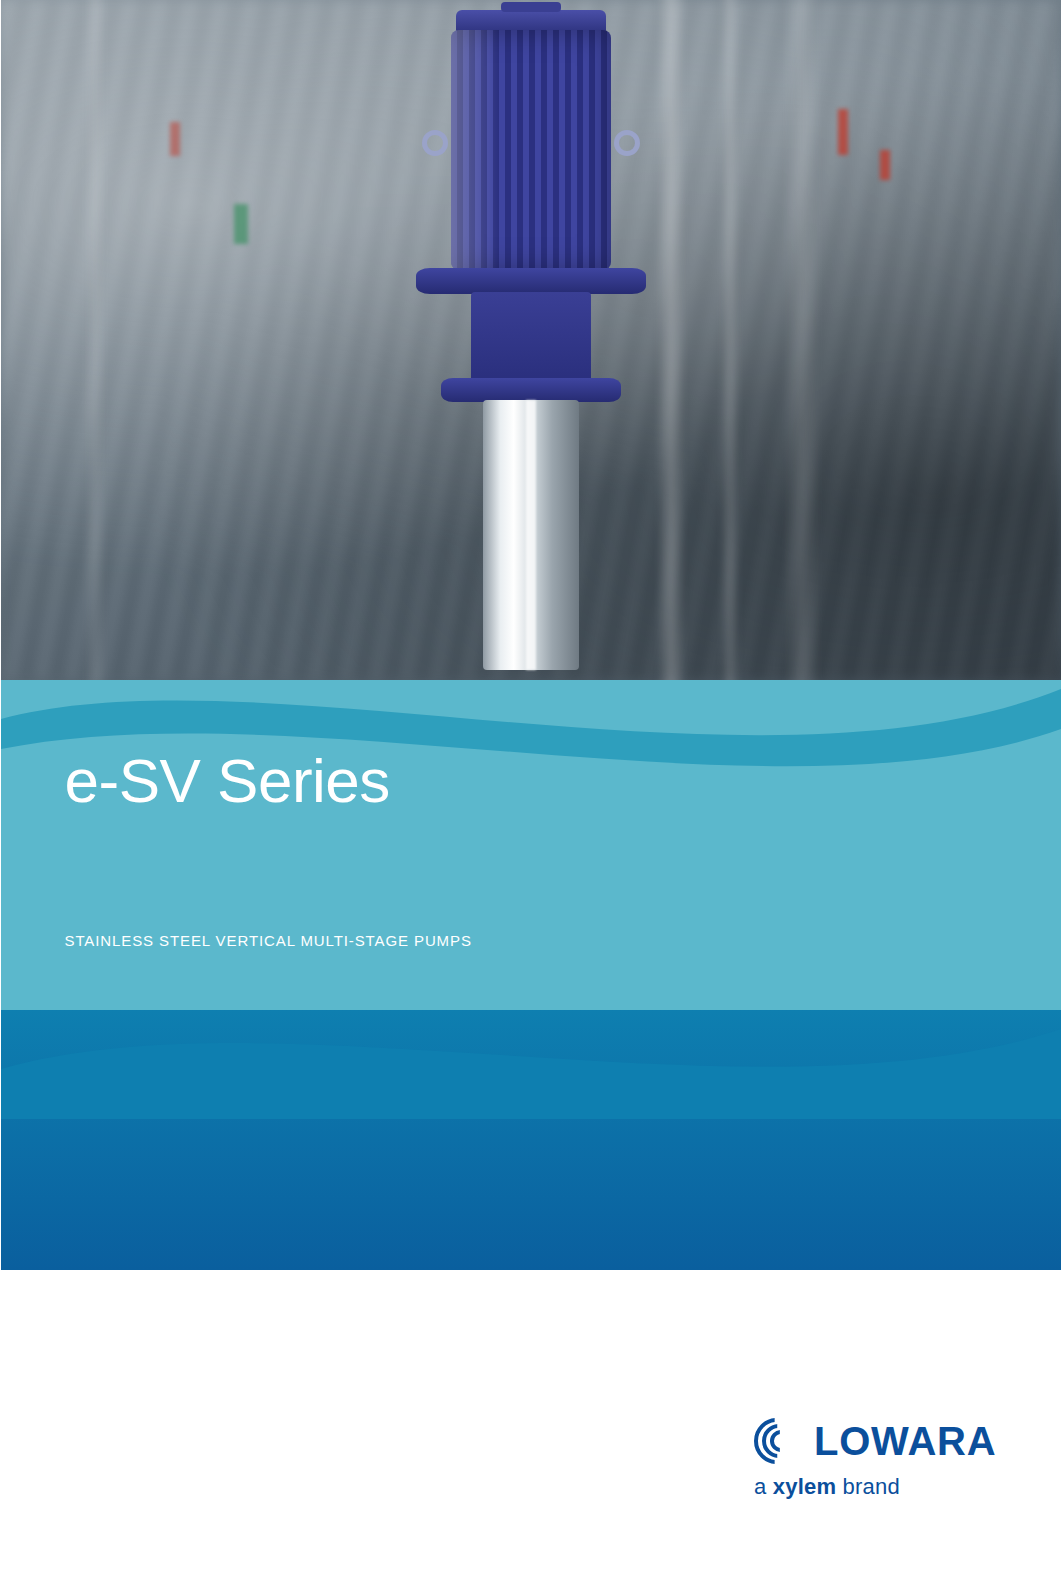e-SV Series
Stainless steel vertical multi-stage pumps
LOWARA
a xylem brand